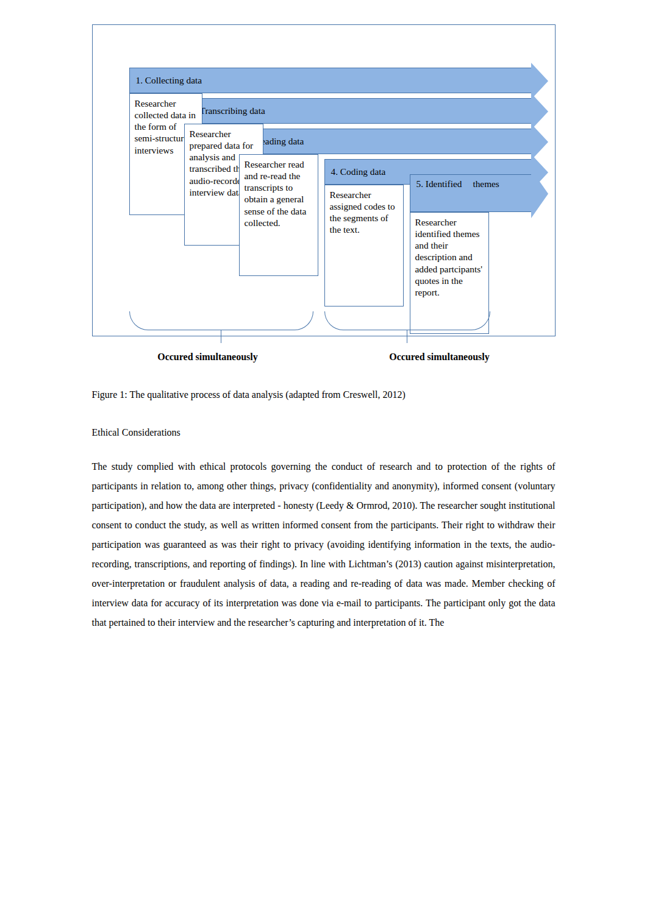1. Collecting data
2. Transcribing data
3. Reading data
4. Coding data
5. Identified themes
Researcher collected data in the form of semi-structured interviews
Researcher prepared data for analysis and transcribed the audio-recorded interview data.
Researcher read and re-read the transcripts to obtain a general sense of the data collected.
Researcher assigned codes to the segments of the text.
Researcher identified themes and their description and added partcipants' quotes in the report.
Occured simultaneously Occured simultaneously
Figure 1: The qualitative process of data analysis (adapted from Creswell, 2012)
Ethical Considerations
The study complied with ethical protocols governing the conduct of research and to protection of the rights of participants in relation to, among other things, privacy (confidentiality and anonymity), informed consent (voluntary participation), and how the data are interpreted - honesty (Leedy & Ormrod, 2010). The researcher sought institutional consent to conduct the study, as well as written informed consent from the participants. Their right to withdraw their participation was guaranteed as was their right to privacy (avoiding identifying information in the texts, the audio-recording, transcriptions, and reporting of findings). In line with Lichtman’s (2013) caution against misinterpretation, over-interpretation or fraudulent analysis of data, a reading and re-reading of data was made. Member checking of interview data for accuracy of its interpretation was done via e-mail to participants. The participant only got the data that pertained to their interview and the researcher’s capturing and interpretation of it. The